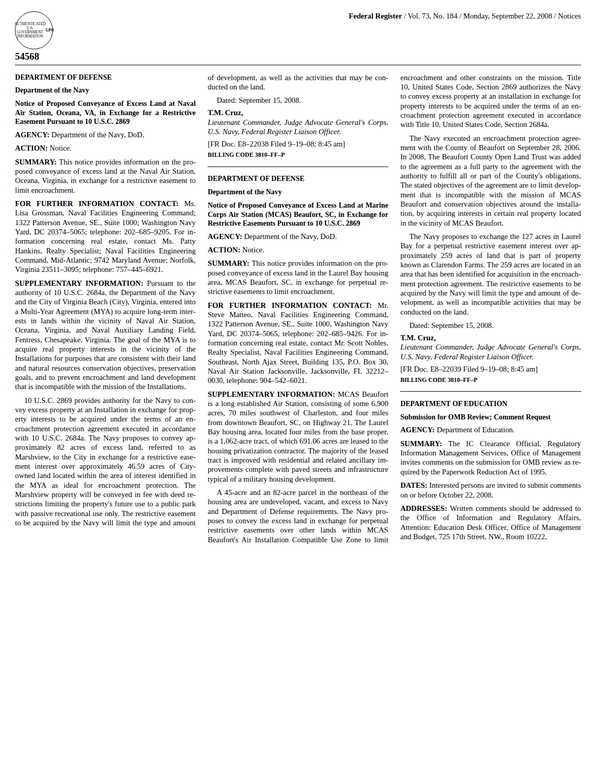AUTHENTICATED
U.S. GOVERNMENT
INFORMATION
GPO
54568
Federal Register / Vol. 73, No. 184 / Monday, September 22, 2008 / Notices
DEPARTMENT OF DEFENSE
Department of the Navy
Notice of Proposed Conveyance of Excess Land at Naval Air Station, Oceana, VA, in Exchange for a Restrictive Easement Pursuant to 10 U.S.C. 2869
AGENCY: Department of the Navy, DoD.
ACTION: Notice.
SUMMARY: This notice provides information on the proposed conveyance of excess land at the Naval Air Station, Oceana, Virginia, in exchange for a restrictive easement to limit encroachment.
FOR FURTHER INFORMATION CONTACT: Ms. Lisa Grossman, Naval Facilities Engineering Command; 1322 Patterson Avenue, SE., Suite 1000; Washington Navy Yard, DC 20374–5065; telephone: 202–685–9205. For information concerning real estate, contact Ms. Patty Hankins, Realty Specialist; Naval Facilities Engineering Command, Mid-Atlantic; 9742 Maryland Avenue; Norfolk, Virginia 23511–3095; telephone: 757–445–6921.
SUPPLEMENTARY INFORMATION: Pursuant to the authority of 10 U.S.C. 2684a, the Department of the Navy and the City of Virginia Beach (City), Virginia, entered into a Multi-Year Agreement (MYA) to acquire long-term interests in lands within the vicinity of Naval Air Station, Oceana, Virginia, and Naval Auxiliary Landing Field, Fentress, Chesapeake, Virginia. The goal of the MYA is to acquire real property interests in the vicinity of the Installations for purposes that are consistent with their land and natural resources conservation objectives, preservation goals, and to prevent encroachment and land development that is incompatible with the mission of the Installations.
10 U.S.C. 2869 provides authority for the Navy to convey excess property at an Installation in exchange for property interests to be acquired under the terms of an encroachment protection agreement executed in accordance with 10 U.S.C. 2684a. The Navy proposes to convey approximately 82 acres of excess land, referred to as Marshview, to the City in exchange for a restrictive easement interest over approximately 46.59 acres of City-owned land located within the area of interest identified in the MYA as ideal for encroachment protection. The Marshview property will be conveyed in fee with deed restrictions limiting the property's future use to a public park with passive recreational use only. The restrictive easement to be acquired by the Navy will limit the type and amount of development, as well as the activities that may be conducted on the land.
Dated: September 15, 2008.
T.M. Cruz,
Lieutenant Commander, Judge Advocate General's Corps, U.S. Navy, Federal Register Liaison Officer.
[FR Doc. E8–22038 Filed 9–19–08; 8:45 am]
BILLING CODE 3810–FF–P
DEPARTMENT OF DEFENSE
Department of the Navy
Notice of Proposed Conveyance of Excess Land at Marine Corps Air Station (MCAS) Beaufort, SC, in Exchange for Restrictive Easements Pursuant to 10 U.S.C. 2869
AGENCY: Department of the Navy, DoD.
ACTION: Notice.
SUMMARY: This notice provides information on the proposed conveyance of excess land in the Laurel Bay housing area, MCAS Beaufort, SC, in exchange for perpetual restrictive easements to limit encroachment.
FOR FURTHER INFORMATION CONTACT: Mr. Steve Matteo, Naval Facilities Engineering Command, 1322 Patterson Avenue, SE., Suite 1000, Washington Navy Yard, DC 20374–5065, telephone: 202–685–9426. For information concerning real estate, contact Mr. Scott Nobles, Realty Specialist, Naval Facilities Engineering Command, Southeast, North Ajax Street, Building 135, P.O. Box 30, Naval Air Station Jacksonville, Jacksonville, FL 32212–0030, telephone: 904–542–6021.
SUPPLEMENTARY INFORMATION: MCAS Beaufort is a long established Air Station, consisting of some 6,900 acres, 70 miles southwest of Charleston, and four miles from downtown Beaufort, SC, on Highway 21. The Laurel Bay housing area, located four miles from the base proper, is a 1,062-acre tract, of which 691.06 acres are leased to the housing privatization contractor. The majority of the leased tract is improved with residential and related ancillary improvements complete with paved streets and infrastructure typical of a military housing development.
A 45-acre and an 82-acre parcel in the northeast of the housing area are undeveloped, vacant, and excess to Navy and Department of Defense requirements. The Navy proposes to convey the excess land in exchange for perpetual restrictive easements over other lands within MCAS Beaufort's Air Installation Compatible Use Zone to limit encroachment and other constraints on the mission. Title 10, United States Code, Section 2869 authorizes the Navy to convey excess property at an installation in exchange for property interests to be acquired under the terms of an encroachment protection agreement executed in accordance with Title 10, United States Code, Section 2684a.
The Navy executed an encroachment protection agreement with the County of Beaufort on September 28, 2006. In 2008, The Beaufort County Open Land Trust was added to the agreement as a full party to the agreement with the authority to fulfill all or part of the County's obligations. The stated objectives of the agreement are to limit development that is incompatible with the mission of MCAS Beaufort and conservation objectives around the installation, by acquiring interests in certain real property located in the vicinity of MCAS Beaufort.
The Navy proposes to exchange the 127 acres in Laurel Bay for a perpetual restrictive easement interest over approximately 259 acres of land that is part of property known as Clarendon Farms. The 259 acres are located in an area that has been identified for acquisition in the encroachment protection agreement. The restrictive easements to be acquired by the Navy will limit the type and amount of development, as well as incompatible activities that may be conducted on the land.
Dated: September 15, 2008.
T.M. Cruz,
Lieutenant Commander, Judge Advocate General's Corps, U.S. Navy, Federal Register Liaison Officer.
[FR Doc. E8–22039 Filed 9–19–08; 8:45 am]
BILLING CODE 3810–FF–P
DEPARTMENT OF EDUCATION
Submission for OMB Review; Comment Request
AGENCY: Department of Education.
SUMMARY: The IC Clearance Official, Regulatory Information Management Services, Office of Management invites comments on the submission for OMB review as required by the Paperwork Reduction Act of 1995.
DATES: Interested persons are invited to submit comments on or before October 22, 2008.
ADDRESSES: Written comments should be addressed to the Office of Information and Regulatory Affairs, Attention: Education Desk Officer, Office of Management and Budget, 725 17th Street, NW., Room 10222,